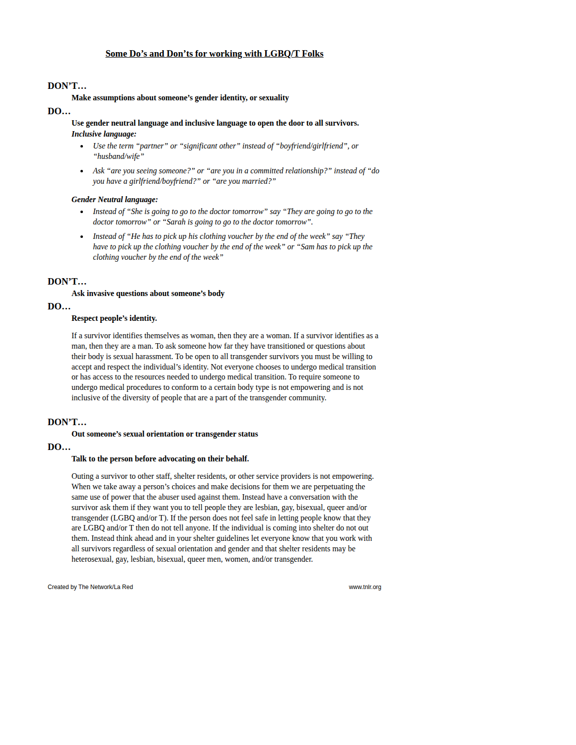Some Do’s and Don’ts for working with LGBQ/T Folks
DON’T…
Make assumptions about someone’s gender identity, or sexuality
DO…
Use gender neutral language and inclusive language to open the door to all survivors.
Inclusive language:
Use the term “partner” or “significant other” instead of “boyfriend/girlfriend”, or “husband/wife”
Ask “are you seeing someone?” or “are you in a committed relationship?” instead of “do you have a girlfriend/boyfriend?” or “are you married?”
Gender Neutral language:
Instead of “She is going to go to the doctor tomorrow” say “They are going to go to the doctor tomorrow” or “Sarah is going to go to the doctor tomorrow”.
Instead of “He has to pick up his clothing voucher by the end of the week” say “They have to pick up the clothing voucher by the end of the week” or “Sam has to pick up the clothing voucher by the end of the week”
DON’T…
Ask invasive questions about someone’s body
DO…
Respect people’s identity.
If a survivor identifies themselves as woman, then they are a woman. If a survivor identifies as a man, then they are a man. To ask someone how far they have transitioned or questions about their body is sexual harassment. To be open to all transgender survivors you must be willing to accept and respect the individual’s identity. Not everyone chooses to undergo medical transition or has access to the resources needed to undergo medical transition. To require someone to undergo medical procedures to conform to a certain body type is not empowering and is not inclusive of the diversity of people that are a part of the transgender community.
DON’T…
Out someone’s sexual orientation or transgender status
DO…
Talk to the person before advocating on their behalf.
Outing a survivor to other staff, shelter residents, or other service providers is not empowering. When we take away a person’s choices and make decisions for them we are perpetuating the same use of power that the abuser used against them. Instead have a conversation with the survivor ask them if they want you to tell people they are lesbian, gay, bisexual, queer and/or transgender (LGBQ and/or T). If the person does not feel safe in letting people know that they are LGBQ and/or T then do not tell anyone. If the individual is coming into shelter do not out them. Instead think ahead and in your shelter guidelines let everyone know that you work with all survivors regardless of sexual orientation and gender and that shelter residents may be heterosexual, gay, lesbian, bisexual, queer men, women, and/or transgender.
Created by The Network/La Red www.tnlr.org